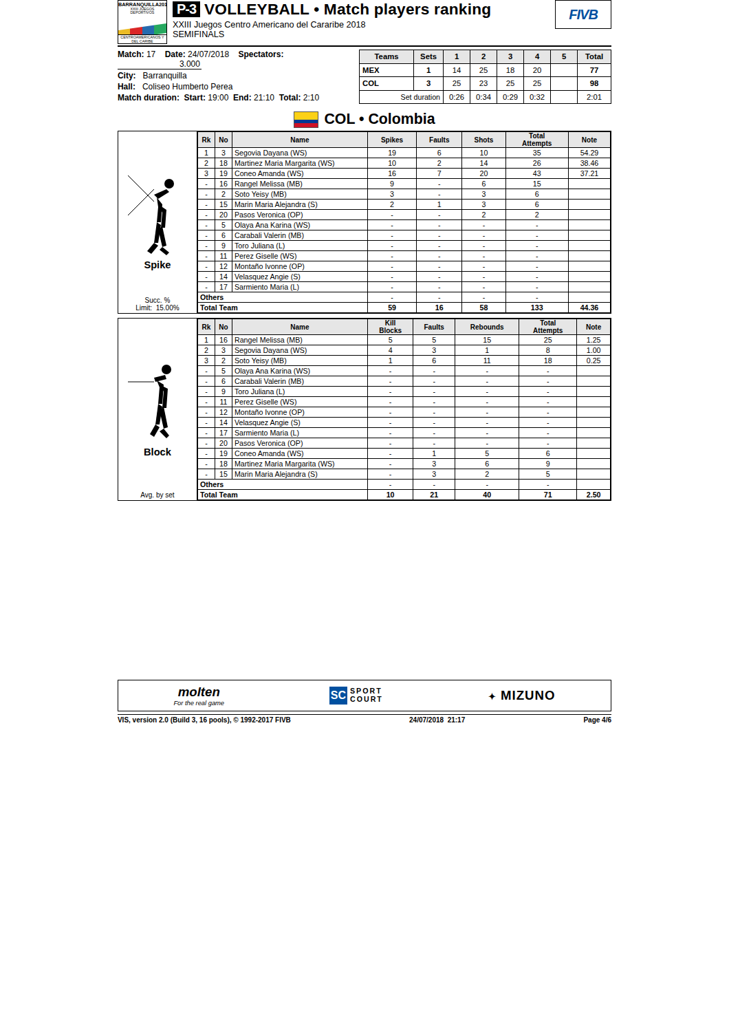BARRANQUILLA2018
XXIII JUEGOS DEPORTIVOS
CENTROAMERICANOS Y DEL CARIBE
P-3 VOLLEYBALL • Match players ranking
XXIII Juegos Centro Americano del Cararibe 2018
SEMIFINALS
FIVB
Match: 17 Date: 24/07/2018 Spectators: 3.000
City: Barranquilla
Hall: Coliseo Humberto Perea
Match duration: Start: 19:00 End: 21:10 Total: 2:10
| Teams | Sets | 1 | 2 | 3 | 4 | 5 | Total |
| --- | --- | --- | --- | --- | --- | --- | --- |
| MEX | 1 | 14 | 25 | 18 | 20 | | 77 |
| COL | 3 | 25 | 23 | 25 | 25 | | 98 |
| Set duration | 0:26 | 0:34 | 0:29 | 0:32 | | 2:01 |
COL • Colombia
Spike
Succ. %
Limit: 15.00%
| Rk | No | Name | Spikes | Faults | Shots | Total Attempts | Note |
| --- | --- | --- | --- | --- | --- | --- | --- |
| 1 | 3 | Segovia Dayana (WS) | 19 | 6 | 10 | 35 | 54.29 |
| 2 | 18 | Martinez Maria Margarita (WS) | 10 | 2 | 14 | 26 | 38.46 |
| 3 | 19 | Coneo Amanda (WS) | 16 | 7 | 20 | 43 | 37.21 |
| - | 16 | Rangel Melissa (MB) | 9 | - | 6 | 15 | |
| - | 2 | Soto Yeisy (MB) | 3 | - | 3 | 6 | |
| - | 15 | Marin Maria Alejandra (S) | 2 | 1 | 3 | 6 | |
| - | 20 | Pasos Veronica (OP) | - | - | 2 | 2 | |
| - | 5 | Olaya Ana Karina (WS) | - | - | - | - | |
| - | 6 | Carabali Valerin (MB) | - | - | - | - | |
| - | 9 | Toro Juliana (L) | - | - | - | - | |
| - | 11 | Perez Giselle (WS) | - | - | - | - | |
| - | 12 | Montaño Ivonne (OP) | - | - | - | - | |
| - | 14 | Velasquez Angie (S) | - | - | - | - | |
| - | 17 | Sarmiento Maria (L) | - | - | - | - | |
| Others | - | - | - | - | |
| Total Team | 59 | 16 | 58 | 133 | 44.36 |
Block
Avg. by set
| Rk | No | Name | Kill Blocks | Faults | Rebounds | Total Attempts | Note |
| --- | --- | --- | --- | --- | --- | --- | --- |
| 1 | 16 | Rangel Melissa (MB) | 5 | 5 | 15 | 25 | 1.25 |
| 2 | 3 | Segovia Dayana (WS) | 4 | 3 | 1 | 8 | 1.00 |
| 3 | 2 | Soto Yeisy (MB) | 1 | 6 | 11 | 18 | 0.25 |
| - | 5 | Olaya Ana Karina (WS) | - | - | - | - | |
| - | 6 | Carabali Valerin (MB) | - | - | - | - | |
| - | 9 | Toro Juliana (L) | - | - | - | - | |
| - | 11 | Perez Giselle (WS) | - | - | - | - | |
| - | 12 | Montaño Ivonne (OP) | - | - | - | - | |
| - | 14 | Velasquez Angie (S) | - | - | - | - | |
| - | 17 | Sarmiento Maria (L) | - | - | - | - | |
| - | 20 | Pasos Veronica (OP) | - | - | - | - | |
| - | 19 | Coneo Amanda (WS) | - | 1 | 5 | 6 | |
| - | 18 | Martinez Maria Margarita (WS) | - | 3 | 6 | 9 | |
| - | 15 | Marin Maria Alejandra (S) | - | 3 | 2 | 5 | |
| Others | - | - | - | - | |
| Total Team | 10 | 21 | 40 | 71 | 2.50 |
moltenFor the real game
SC
SPORT
COURT
✦ MIZUNO
VIS, version 2.0 (Build 3, 16 pools), © 1992-2017 FIVB
24/07/2018 21:17
Page 4/6